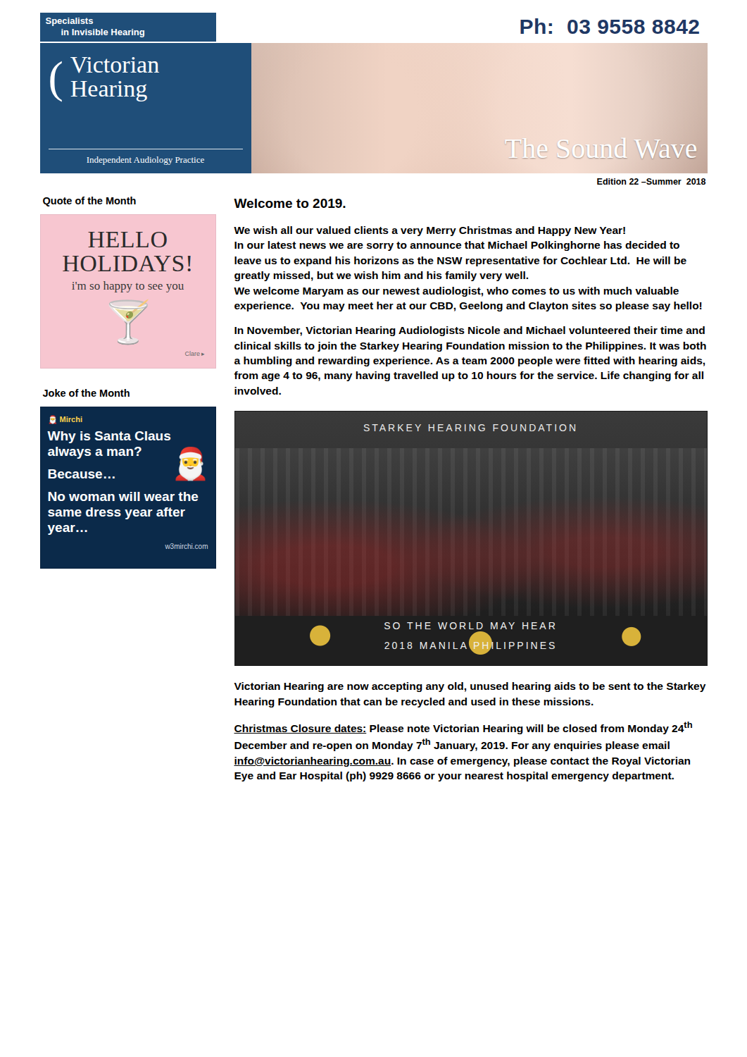Specialists in Invisible Hearing
Ph: 03 9558 8842
(
Victorian
Hearing
Independent Audiology Practice
The Sound Wave
Edition 22 –Summer 2018
Quote of the Month
HELLO
HOLIDAYS!
i'm so happy to see you
🍸
Clare ▸
Joke of the Month
🎅 Mirchi
Why is Santa Claus always a man?
Because…
🎅
No woman will wear the same dress year after year…
w3mirchi.com
Welcome to 2019.
We wish all our valued clients a very Merry Christmas and Happy New Year!
In our latest news we are sorry to announce that Michael Polkinghorne has decided to leave us to expand his horizons as the NSW representative for Cochlear Ltd. He will be greatly missed, but we wish him and his family very well.
We welcome Maryam as our newest audiologist, who comes to us with much valuable experience. You may meet her at our CBD, Geelong and Clayton sites so please say hello!
In November, Victorian Hearing Audiologists Nicole and Michael volunteered their time and clinical skills to join the Starkey Hearing Foundation mission to the Philippines. It was both a humbling and rewarding experience. As a team 2000 people were fitted with hearing aids, from age 4 to 96, many having travelled up to 10 hours for the service. Life changing for all involved.
STARKEY HEARING FOUNDATION
SO THE WORLD MAY HEAR
2018 MANILA PHILIPPINES
Victorian Hearing are now accepting any old, unused hearing aids to be sent to the Starkey Hearing Foundation that can be recycled and used in these missions.
Christmas Closure dates: Please note Victorian Hearing will be closed from Monday 24th December and re-open on Monday 7th January, 2019. For any enquiries please email info@victorianhearing.com.au. In case of emergency, please contact the Royal Victorian Eye and Ear Hospital (ph) 9929 8666 or your nearest hospital emergency department.